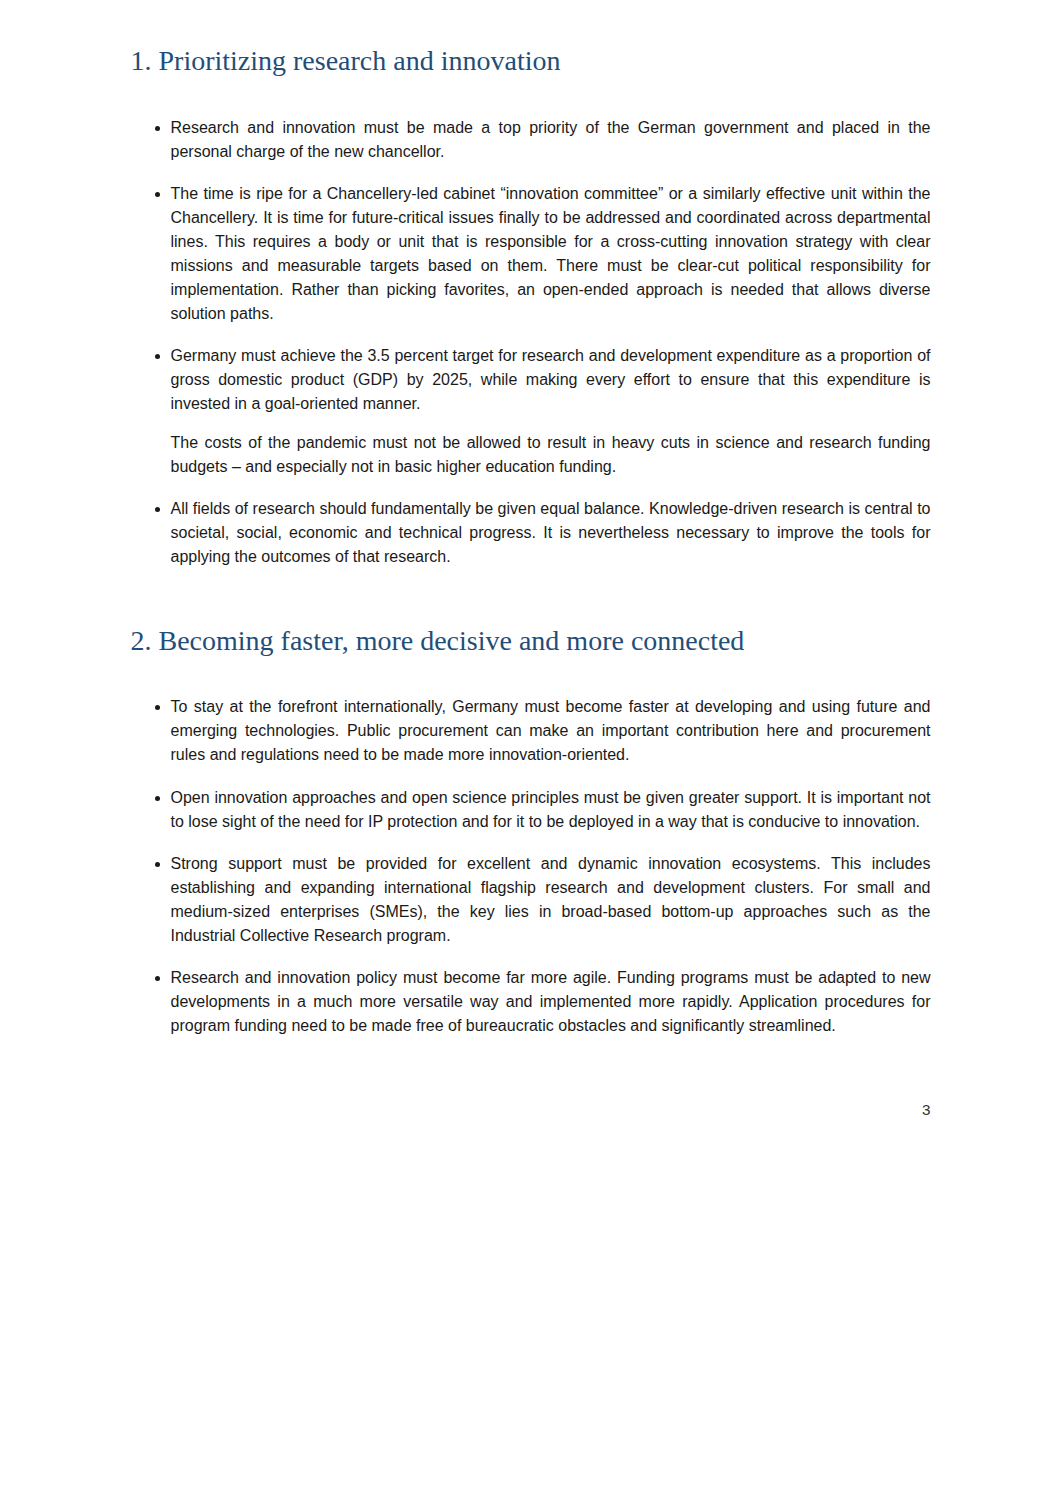1. Prioritizing research and innovation
Research and innovation must be made a top priority of the German government and placed in the personal charge of the new chancellor.
The time is ripe for a Chancellery-led cabinet “innovation committee” or a similarly effective unit within the Chancellery. It is time for future-critical issues finally to be addressed and coordinated across departmental lines. This requires a body or unit that is responsible for a cross-cutting innovation strategy with clear missions and measurable targets based on them. There must be clear-cut political responsibility for implementation. Rather than picking favorites, an open-ended approach is needed that allows diverse solution paths.
Germany must achieve the 3.5 percent target for research and development expenditure as a proportion of gross domestic product (GDP) by 2025, while making every effort to ensure that this expenditure is invested in a goal-oriented manner.
The costs of the pandemic must not be allowed to result in heavy cuts in science and research funding budgets – and especially not in basic higher education funding.
All fields of research should fundamentally be given equal balance. Knowledge-driven research is central to societal, social, economic and technical progress. It is nevertheless necessary to improve the tools for applying the outcomes of that research.
2. Becoming faster, more decisive and more connected
To stay at the forefront internationally, Germany must become faster at developing and using future and emerging technologies. Public procurement can make an important contribution here and procurement rules and regulations need to be made more innovation-oriented.
Open innovation approaches and open science principles must be given greater support. It is important not to lose sight of the need for IP protection and for it to be deployed in a way that is conducive to innovation.
Strong support must be provided for excellent and dynamic innovation ecosystems. This includes establishing and expanding international flagship research and development clusters. For small and medium-sized enterprises (SMEs), the key lies in broad-based bottom-up approaches such as the Industrial Collective Research program.
Research and innovation policy must become far more agile. Funding programs must be adapted to new developments in a much more versatile way and implemented more rapidly. Application procedures for program funding need to be made free of bureaucratic obstacles and significantly streamlined.
3